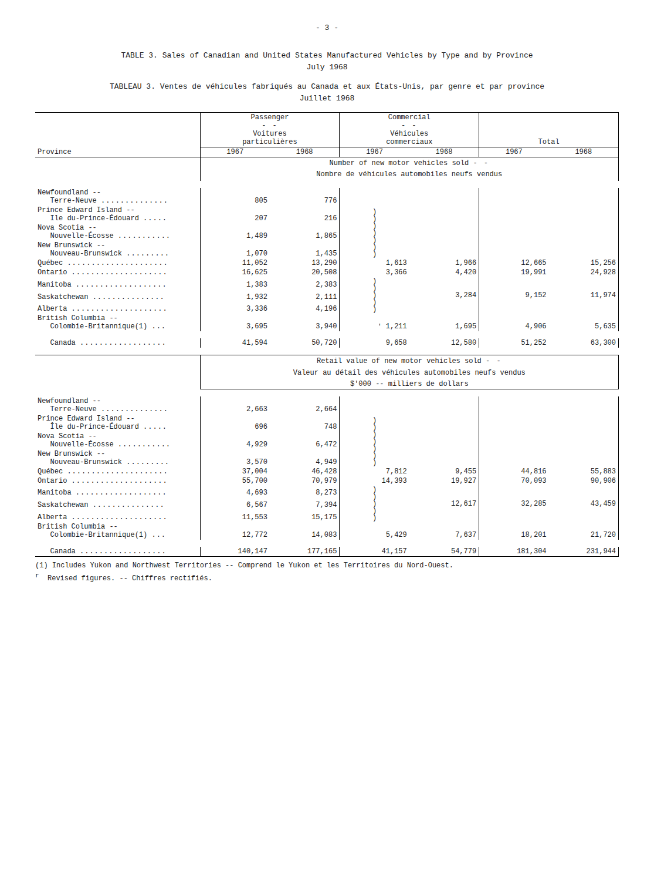- 3 -
TABLE 3. Sales of Canadian and United States Manufactured Vehicles by Type and by Province
July 1968
TABLEAU 3. Ventes de véhicules fabriqués au Canada et aux États-Unis, par genre et par province
Juillet 1968
| Province | Passenger - - Voitures particulières | Commercial - - Véhicules commerciaux | Total |
| --- | --- | --- | --- |
| 1967 | 1968 | 1967 | 1968 | 1967 | 1968 |
| | Number of new motor vehicles sold - - Nombre de véhicules automobiles neufs vendus |
| Newfoundland -- Terre-Neuve .............. | 805 | 776 | ) ) ) ) ) ) ) | | | |
| Prince Edward Island -- Ile du-Prince-Édouard ..... | 207 | 216 |
| Nova Scotia -- Nouvelle-Écosse ........... | 1,489 | 1,865 |
| New Brunswick -- Nouveau-Brunswick ......... | 1,070 | 1,435 |
| Québec ..................... | 11,052 | 13,290 | 1,613 | 1,966 | 12,665 | 15,256 |
| Ontario .................... | 16,625 | 20,508 | 3,366 | 4,420 | 19,991 | 24,928 |
| Manitoba ................... | 1,383 | 2,383 | ) ) ) ) ) | 3,284 | 9,152 | 11,974 |
| Saskatchewan ............... | 1,932 | 2,111 |
| Alberta .................... | 3,336 | 4,196 |
| British Columbia -- Colombie-Britannique(1) ... | 3,695 | 3,940 | ' 1,211 | 1,695 | 4,906 | 5,635 |
| Canada .................. | 41,594 | 50,720 | 9,658 | 12,580 | 51,252 | 63,300 |
| | Retail value of new motor vehicles sold - - Valeur au détail des véhicules automobiles neufs vendus |
| | $'000 -- milliers de dollars |
| Newfoundland -- Terre-Neuve .............. | 2,663 | 2,664 | ) ) ) ) ) ) ) | | | |
| Prince Edward Island -- Île du-Prince-Édouard ..... | 696 | 748 |
| Nova Scotia -- Nouvelle-Écosse ........... | 4,929 | 6,472 |
| New Brunswick -- Nouveau-Brunswick ......... | 3,570 | 4,949 |
| Québec ..................... | 37,004 | 46,428 | 7,812 | 9,455 | 44,816 | 55,883 |
| Ontario .................... | 55,700 | 70,979 | 14,393 | 19,927 | 70,093 | 90,906 |
| Manitoba ................... | 4,693 | 8,273 | ) ) ) ) ) | 12,617 | 32,285 | 43,459 |
| Saskatchewan ............... | 6,567 | 7,394 |
| Alberta .................... | 11,553 | 15,175 |
| British Columbia -- Colombie-Britannique(1) ... | 12,772 | 14,083 | 5,429 | 7,637 | 18,201 | 21,720 |
| Canada .................. | 140,147 | 177,165 | 41,157 | 54,779 | 181,304 | 231,944 |
(1) Includes Yukon and Northwest Territories -- Comprend le Yukon et les Territoires du Nord-Ouest.
r Revised figures. -- Chiffres rectifiés.